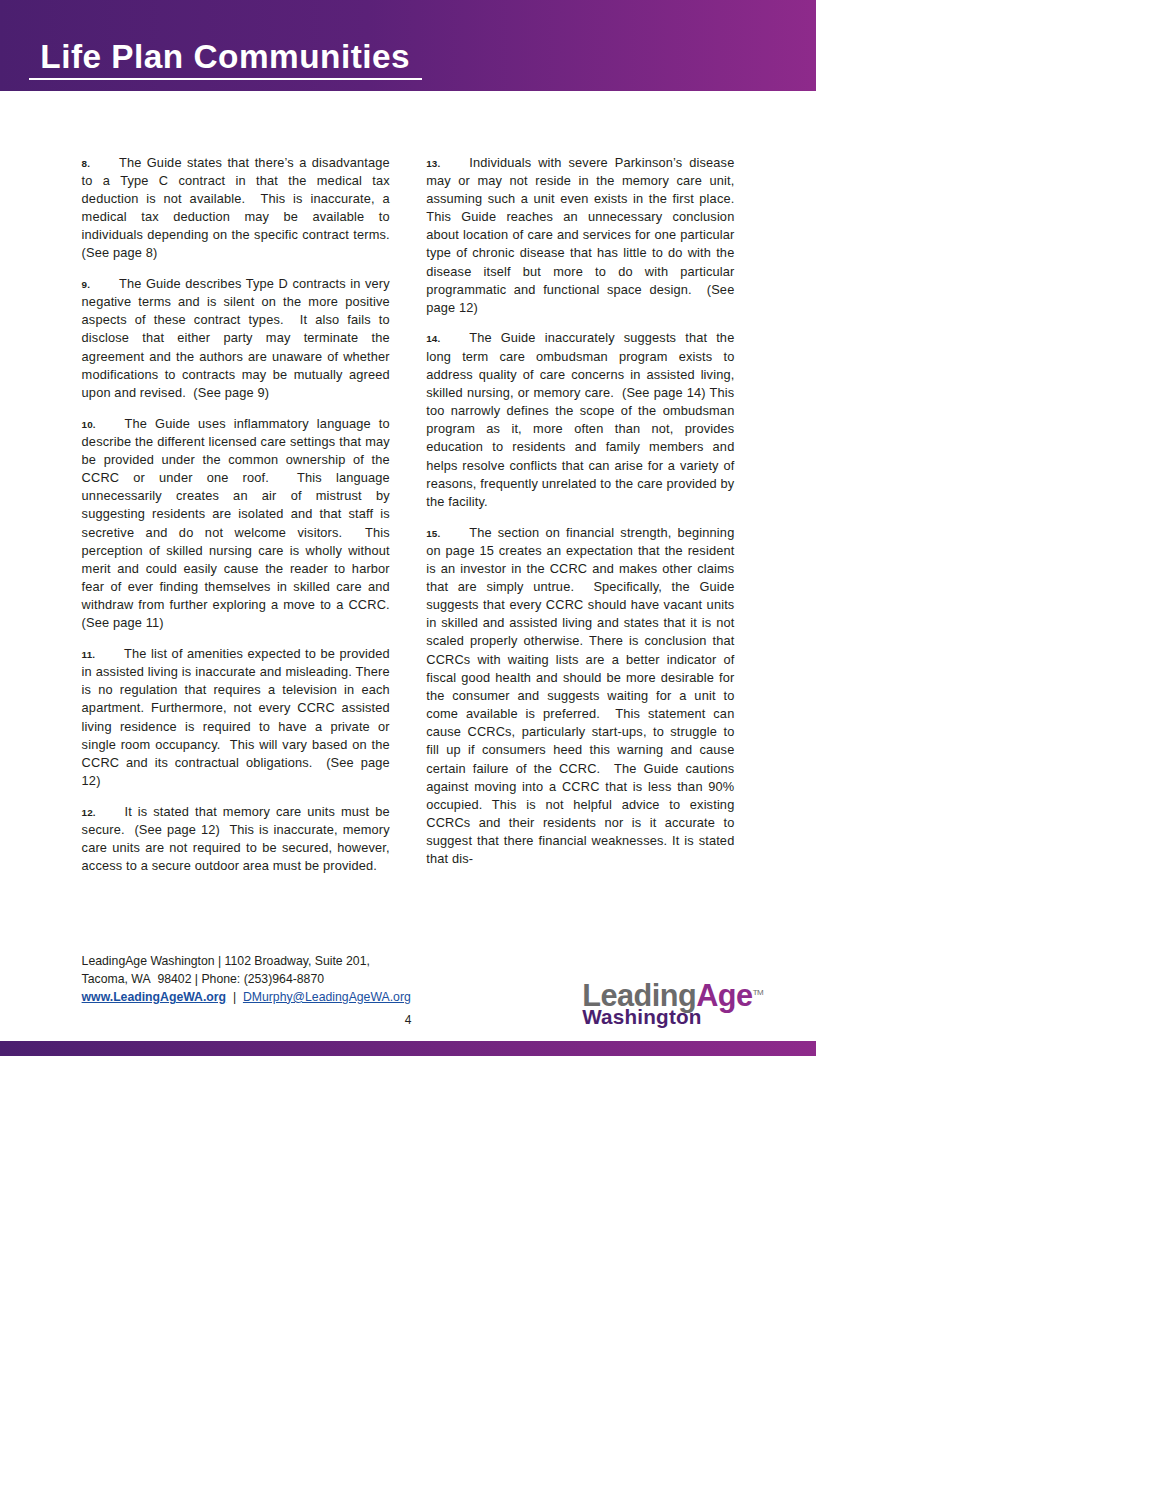Life Plan Communities
8. The Guide states that there’s a disadvantage to a Type C contract in that the medical tax deduction is not available. This is inaccurate, a medical tax deduction may be available to individuals depending on the specific contract terms. (See page 8)
9. The Guide describes Type D contracts in very negative terms and is silent on the more positive aspects of these contract types. It also fails to disclose that either party may terminate the agreement and the authors are unaware of whether modifications to contracts may be mutually agreed upon and revised. (See page 9)
10. The Guide uses inflammatory language to describe the different licensed care settings that may be provided under the common ownership of the CCRC or under one roof. This language unnecessarily creates an air of mistrust by suggesting residents are isolated and that staff is secretive and do not welcome visitors. This perception of skilled nursing care is wholly without merit and could easily cause the reader to harbor fear of ever finding themselves in skilled care and withdraw from further exploring a move to a CCRC. (See page 11)
11. The list of amenities expected to be provided in assisted living is inaccurate and misleading. There is no regulation that requires a television in each apartment. Furthermore, not every CCRC assisted living residence is required to have a private or single room occupancy. This will vary based on the CCRC and its contractual obligations. (See page 12)
12. It is stated that memory care units must be secure. (See page 12) This is inaccurate, memory care units are not required to be secured, however, access to a secure outdoor area must be provided.
13. Individuals with severe Parkinson’s disease may or may not reside in the memory care unit, assuming such a unit even exists in the first place. This Guide reaches an unnecessary conclusion about location of care and services for one particular type of chronic disease that has little to do with the disease itself but more to do with particular programmatic and functional space design. (See page 12)
14. The Guide inaccurately suggests that the long term care ombudsman program exists to address quality of care concerns in assisted living, skilled nursing, or memory care. (See page 14) This too narrowly defines the scope of the ombudsman program as it, more often than not, provides education to residents and family members and helps resolve conflicts that can arise for a variety of reasons, frequently unrelated to the care provided by the facility.
15. The section on financial strength, beginning on page 15 creates an expectation that the resident is an investor in the CCRC and makes other claims that are simply untrue. Specifically, the Guide suggests that every CCRC should have vacant units in skilled and assisted living and states that it is not scaled properly otherwise. There is conclusion that CCRCs with waiting lists are a better indicator of fiscal good health and should be more desirable for the consumer and suggests waiting for a unit to come available is preferred. This statement can cause CCRCs, particularly start-ups, to struggle to fill up if consumers heed this warning and cause certain failure of the CCRC. The Guide cautions against moving into a CCRC that is less than 90% occupied. This is not helpful advice to existing CCRCs and their residents nor is it accurate to suggest that there financial weaknesses. It is stated that dis-
LeadingAge Washington | 1102 Broadway, Suite 201,
Tacoma, WA 98402 | Phone: (253)964-8870
www.LeadingAgeWA.org | DMurphy@LeadingAgeWA.org
LeadingAge TM Washington
4